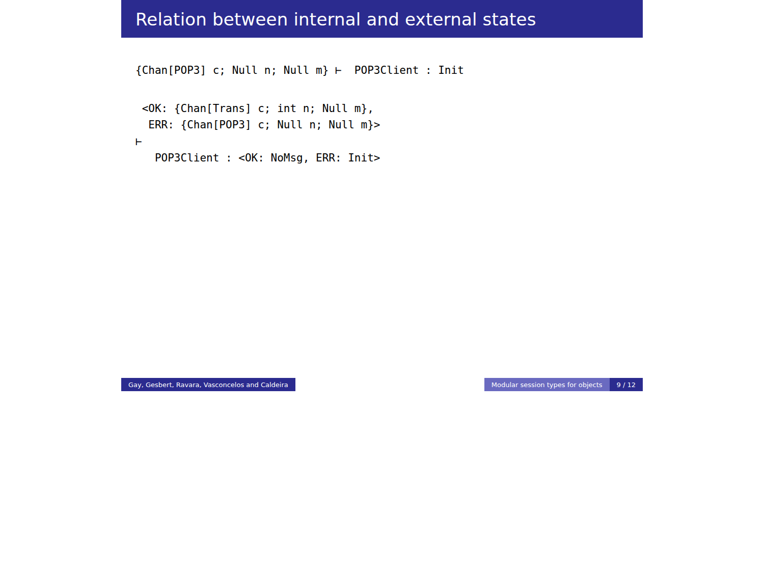Relation between internal and external states
{Chan[POP3] c; Null n; Null m} ⊢  POP3Client : Init
 <OK: {Chan[Trans] c; int n; Null m},
  ERR: {Chan[POP3] c; Null n; Null m}>
⊢
   POP3Client : <OK: NoMsg, ERR: Init>
Gay, Gesbert, Ravara, Vasconcelos and Caldeira
Modular session types for objects
9 / 12